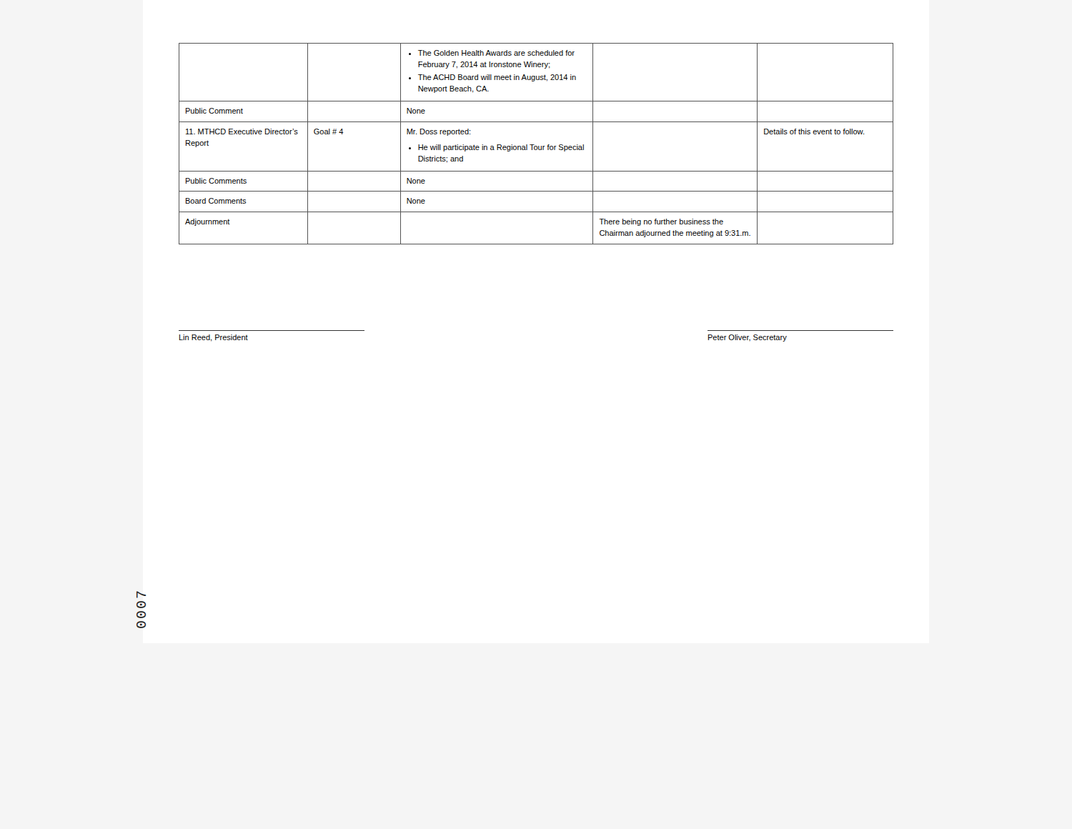| | | The Golden Health Awards are scheduled for February 7, 2014 at Ironstone Winery; The ACHD Board will meet in August, 2014 in Newport Beach, CA. | | |
| Public Comment | | None | | |
| 11. MTHCD Executive Director’s Report | Goal # 4 | Mr. Doss reported: He will participate in a Regional Tour for Special Districts; and | | Details of this event to follow. |
| Public Comments | | None | | |
| Board Comments | | None | | |
| Adjournment | | | There being no further business the Chairman adjourned the meeting at 9:31.m. | |
Lin Reed, President
Peter Oliver, Secretary
0007